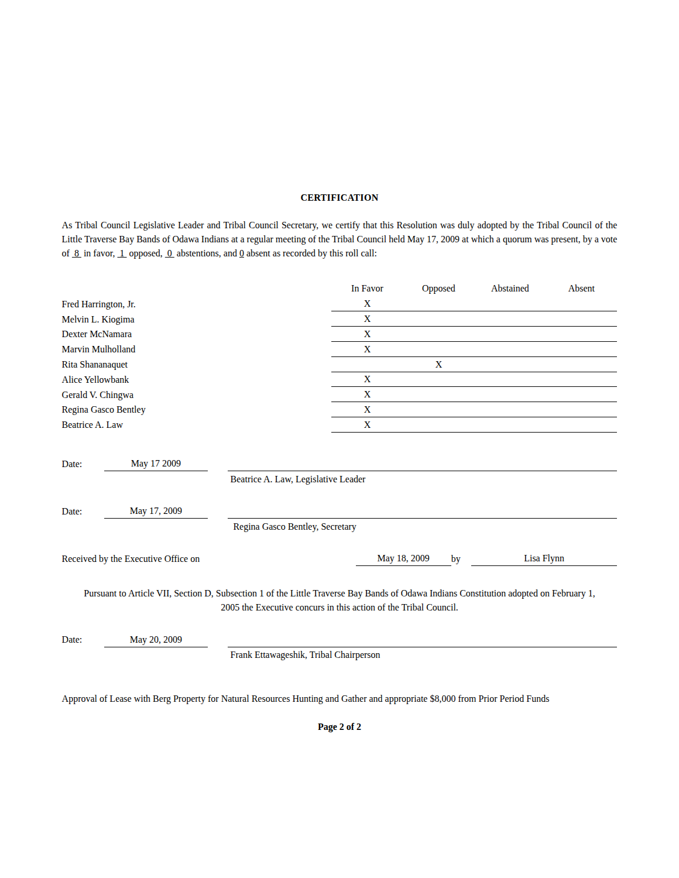CERTIFICATION
As Tribal Council Legislative Leader and Tribal Council Secretary, we certify that this Resolution was duly adopted by the Tribal Council of the Little Traverse Bay Bands of Odawa Indians at a regular meeting of the Tribal Council held May 17, 2009 at which a quorum was present, by a vote of 8 in favor, 1 opposed, 0 abstentions, and 0 absent as recorded by this roll call:
| | In Favor | Opposed | Abstained | Absent |
| --- | --- | --- | --- | --- |
| Fred Harrington, Jr. | X | | | |
| Melvin L. Kiogima | X | | | |
| Dexter McNamara | X | | | |
| Marvin Mulholland | X | | | |
| Rita Shananaquet | | X | | |
| Alice Yellowbank | X | | | |
| Gerald V. Chingwa | X | | | |
| Regina Gasco Bentley | X | | | |
| Beatrice A. Law | X | | | |
| Date: | May 17 2009 | | |
Beatrice A. Law, Legislative Leader
| Date: | May 17, 2009 | | |
Regina Gasco Bentley, Secretary
| Received by the Executive Office on | May 18, 2009 | by | Lisa Flynn |
Pursuant to Article VII, Section D, Subsection 1 of the Little Traverse Bay Bands of Odawa Indians Constitution adopted on February 1, 2005 the Executive concurs in this action of the Tribal Council.
| Date: | May 20, 2009 | | |
Frank Ettawageshik, Tribal Chairperson
Approval of Lease with Berg Property for Natural Resources Hunting and Gather and appropriate $8,000 from Prior Period Funds
Page 2 of 2